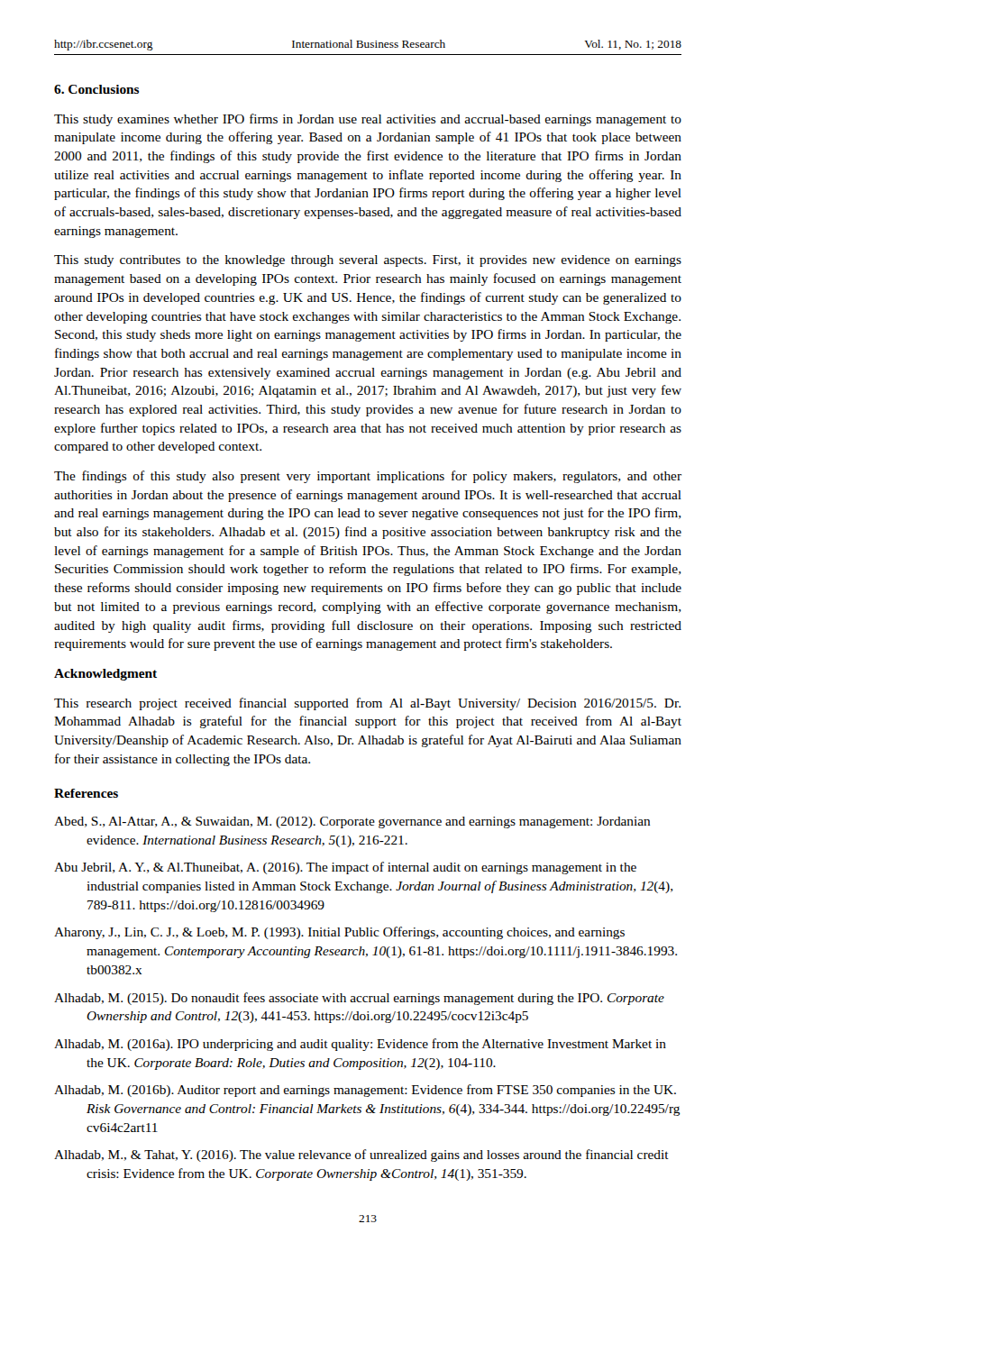http://ibr.ccsenet.org
International Business Research
Vol. 11, No. 1; 2018
6. Conclusions
This study examines whether IPO firms in Jordan use real activities and accrual-based earnings management to manipulate income during the offering year. Based on a Jordanian sample of 41 IPOs that took place between 2000 and 2011, the findings of this study provide the first evidence to the literature that IPO firms in Jordan utilize real activities and accrual earnings management to inflate reported income during the offering year. In particular, the findings of this study show that Jordanian IPO firms report during the offering year a higher level of accruals-based, sales-based, discretionary expenses-based, and the aggregated measure of real activities-based earnings management.
This study contributes to the knowledge through several aspects. First, it provides new evidence on earnings management based on a developing IPOs context. Prior research has mainly focused on earnings management around IPOs in developed countries e.g. UK and US. Hence, the findings of current study can be generalized to other developing countries that have stock exchanges with similar characteristics to the Amman Stock Exchange. Second, this study sheds more light on earnings management activities by IPO firms in Jordan. In particular, the findings show that both accrual and real earnings management are complementary used to manipulate income in Jordan. Prior research has extensively examined accrual earnings management in Jordan (e.g. Abu Jebril and Al.Thuneibat, 2016; Alzoubi, 2016; Alqatamin et al., 2017; Ibrahim and Al Awawdeh, 2017), but just very few research has explored real activities. Third, this study provides a new avenue for future research in Jordan to explore further topics related to IPOs, a research area that has not received much attention by prior research as compared to other developed context.
The findings of this study also present very important implications for policy makers, regulators, and other authorities in Jordan about the presence of earnings management around IPOs. It is well-researched that accrual and real earnings management during the IPO can lead to sever negative consequences not just for the IPO firm, but also for its stakeholders. Alhadab et al. (2015) find a positive association between bankruptcy risk and the level of earnings management for a sample of British IPOs. Thus, the Amman Stock Exchange and the Jordan Securities Commission should work together to reform the regulations that related to IPO firms. For example, these reforms should consider imposing new requirements on IPO firms before they can go public that include but not limited to a previous earnings record, complying with an effective corporate governance mechanism, audited by high quality audit firms, providing full disclosure on their operations. Imposing such restricted requirements would for sure prevent the use of earnings management and protect firm's stakeholders.
Acknowledgment
This research project received financial supported from Al al-Bayt University/ Decision 2016/2015/5. Dr. Mohammad Alhadab is grateful for the financial support for this project that received from Al al-Bayt University/Deanship of Academic Research. Also, Dr. Alhadab is grateful for Ayat Al-Bairuti and Alaa Suliaman for their assistance in collecting the IPOs data.
References
Abed, S., Al-Attar, A., & Suwaidan, M. (2012). Corporate governance and earnings management: Jordanian evidence. International Business Research, 5(1), 216-221.
Abu Jebril, A. Y., & Al.Thuneibat, A. (2016). The impact of internal audit on earnings management in the industrial companies listed in Amman Stock Exchange. Jordan Journal of Business Administration, 12(4), 789-811. https://doi.org/10.12816/0034969
Aharony, J., Lin, C. J., & Loeb, M. P. (1993). Initial Public Offerings, accounting choices, and earnings management. Contemporary Accounting Research, 10(1), 61-81. https://doi.org/10.1111/j.1911-3846.1993.tb00382.x
Alhadab, M. (2015). Do nonaudit fees associate with accrual earnings management during the IPO. Corporate Ownership and Control, 12(3), 441-453. https://doi.org/10.22495/cocv12i3c4p5
Alhadab, M. (2016a). IPO underpricing and audit quality: Evidence from the Alternative Investment Market in the UK. Corporate Board: Role, Duties and Composition, 12(2), 104-110.
Alhadab, M. (2016b). Auditor report and earnings management: Evidence from FTSE 350 companies in the UK. Risk Governance and Control: Financial Markets & Institutions, 6(4), 334-344. https://doi.org/10.22495/rgcv6i4c2art11
Alhadab, M., & Tahat, Y. (2016). The value relevance of unrealized gains and losses around the financial credit crisis: Evidence from the UK. Corporate Ownership &Control, 14(1), 351-359.
213